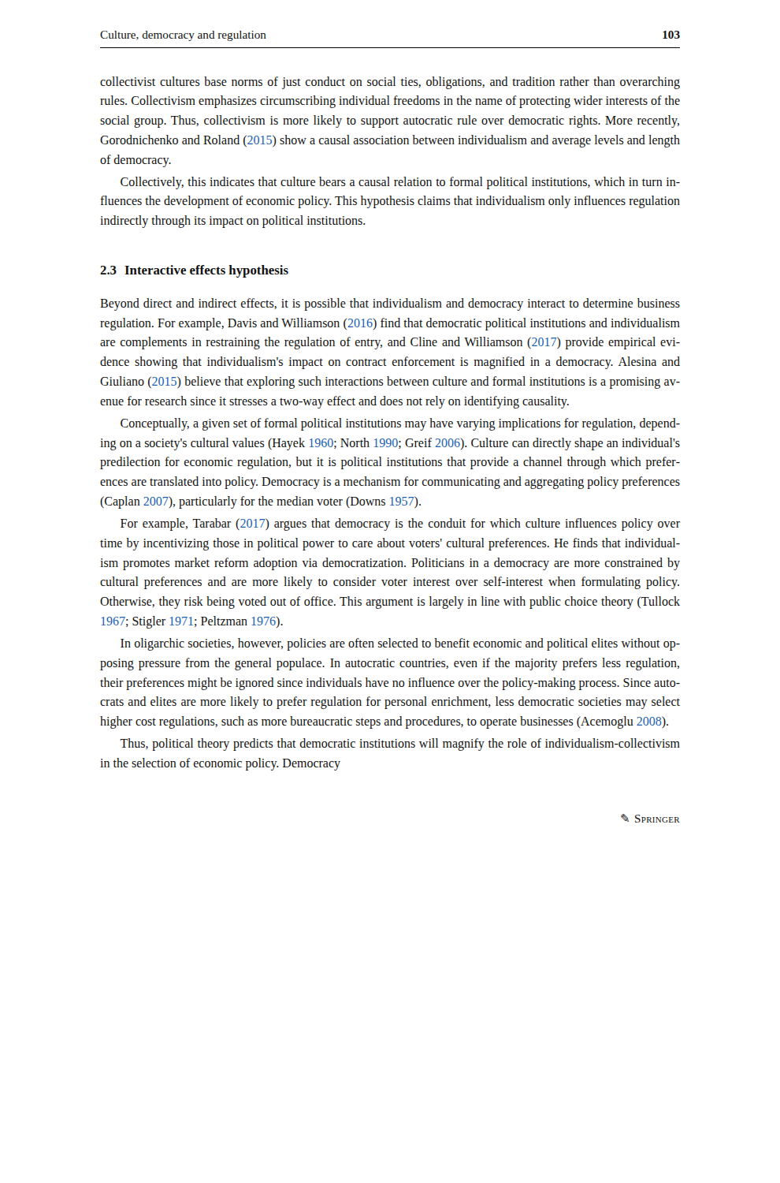Culture, democracy and regulation 103
collectivist cultures base norms of just conduct on social ties, obligations, and tradition rather than overarching rules. Collectivism emphasizes circumscribing individual freedoms in the name of protecting wider interests of the social group. Thus, collectivism is more likely to support autocratic rule over democratic rights. More recently, Gorodnichenko and Roland (2015) show a causal association between individualism and average levels and length of democracy.
Collectively, this indicates that culture bears a causal relation to formal political institutions, which in turn influences the development of economic policy. This hypothesis claims that individualism only influences regulation indirectly through its impact on political institutions.
2.3 Interactive effects hypothesis
Beyond direct and indirect effects, it is possible that individualism and democracy interact to determine business regulation. For example, Davis and Williamson (2016) find that democratic political institutions and individualism are complements in restraining the regulation of entry, and Cline and Williamson (2017) provide empirical evidence showing that individualism's impact on contract enforcement is magnified in a democracy. Alesina and Giuliano (2015) believe that exploring such interactions between culture and formal institutions is a promising avenue for research since it stresses a two-way effect and does not rely on identifying causality.
Conceptually, a given set of formal political institutions may have varying implications for regulation, depending on a society's cultural values (Hayek 1960; North 1990; Greif 2006). Culture can directly shape an individual's predilection for economic regulation, but it is political institutions that provide a channel through which preferences are translated into policy. Democracy is a mechanism for communicating and aggregating policy preferences (Caplan 2007), particularly for the median voter (Downs 1957).
For example, Tarabar (2017) argues that democracy is the conduit for which culture influences policy over time by incentivizing those in political power to care about voters' cultural preferences. He finds that individualism promotes market reform adoption via democratization. Politicians in a democracy are more constrained by cultural preferences and are more likely to consider voter interest over self-interest when formulating policy. Otherwise, they risk being voted out of office. This argument is largely in line with public choice theory (Tullock 1967; Stigler 1971; Peltzman 1976).
In oligarchic societies, however, policies are often selected to benefit economic and political elites without opposing pressure from the general populace. In autocratic countries, even if the majority prefers less regulation, their preferences might be ignored since individuals have no influence over the policy-making process. Since autocrats and elites are more likely to prefer regulation for personal enrichment, less democratic societies may select higher cost regulations, such as more bureaucratic steps and procedures, to operate businesses (Acemoglu 2008).
Thus, political theory predicts that democratic institutions will magnify the role of individualism-collectivism in the selection of economic policy. Democracy
✎Springer